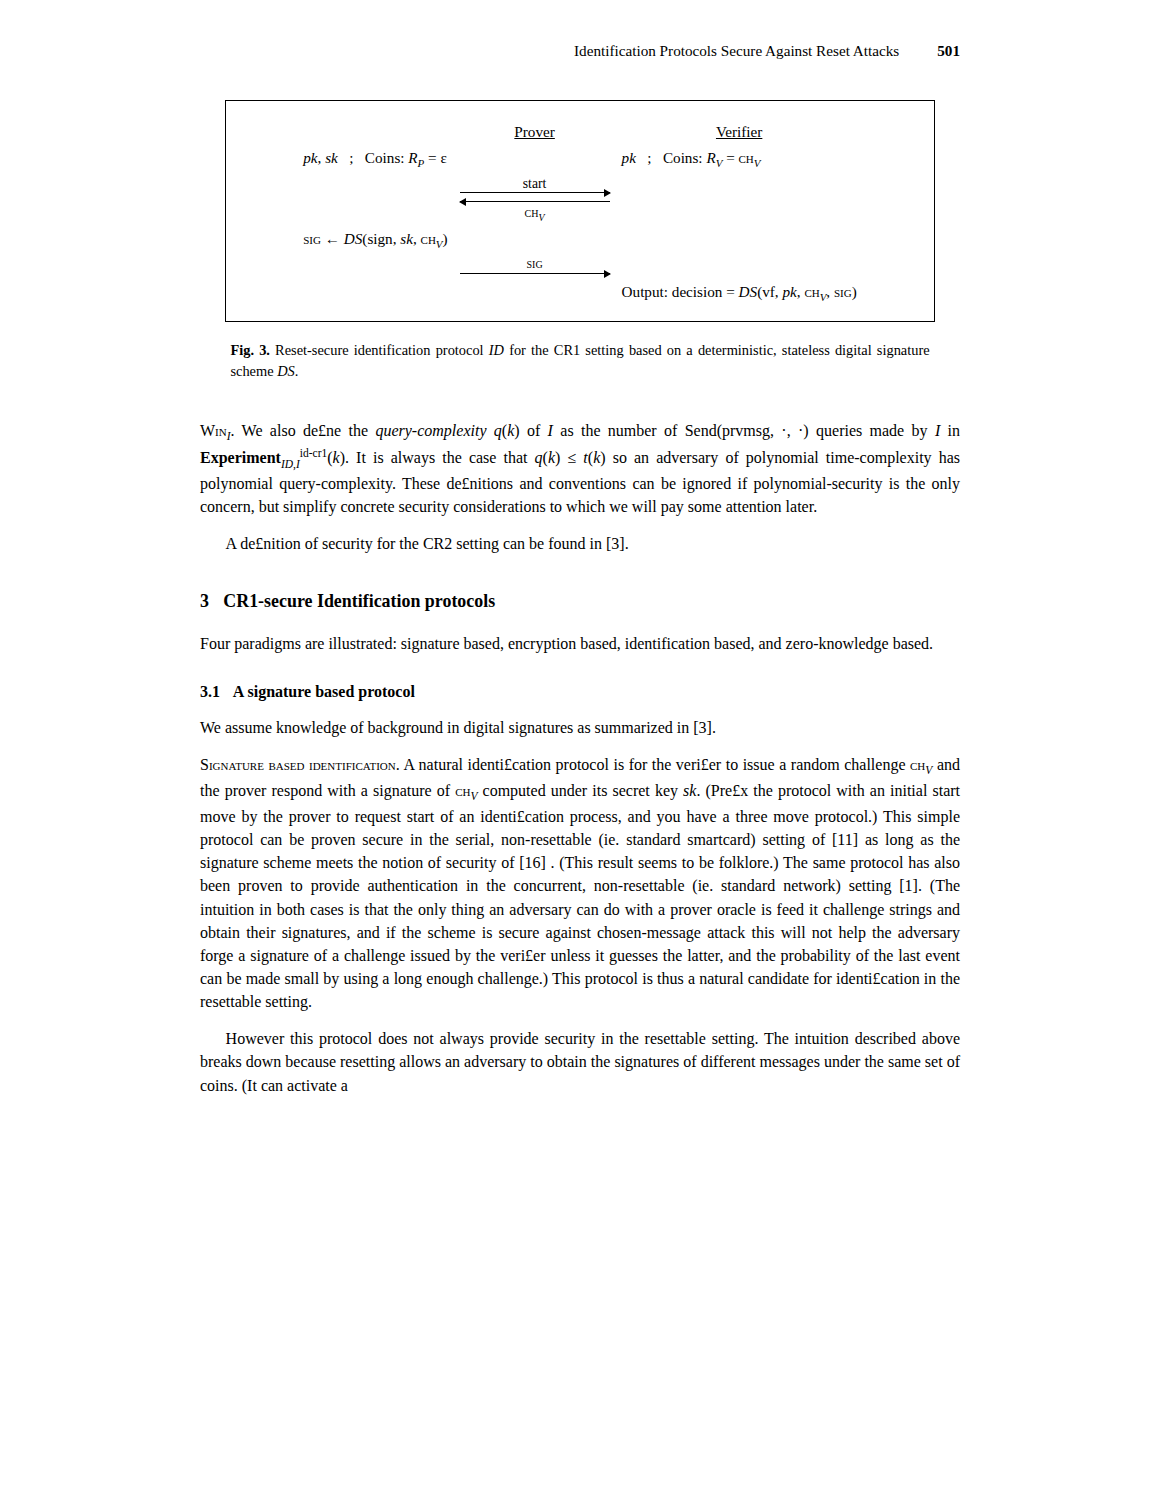Identification Protocols Secure Against Reset Attacks 501
| | Prover | Verifier |
| pk , sk ; Coins: R P = ε | | pk ; Coins: R V = ch V |
| | start | |
| | ch V | |
| sig ← DS (sign, sk , ch V ) | | |
| | sig | |
| | | Output: decision = DS (vf, pk , ch V , sig ) |
Fig. 3. Reset-secure identification protocol ID for the CR1 setting based on a deterministic, stateless digital signature scheme DS.
WinI. We also de£ne the query-complexity q(k) of I as the number of Send(prvmsg, ·, ·) queries made by I in ExperimentID,Iid-cr1(k). It is always the case that q(k) ≤ t(k) so an adversary of polynomial time-complexity has polynomial query-complexity. These de£nitions and conventions can be ignored if polynomial-security is the only concern, but simplify concrete security considerations to which we will pay some attention later.
A de£nition of security for the CR2 setting can be found in [3].
3 CR1-secure Identification protocols
Four paradigms are illustrated: signature based, encryption based, identification based, and zero-knowledge based.
3.1 A signature based protocol
We assume knowledge of background in digital signatures as summarized in [3].
Signature based identification. A natural identi£cation protocol is for the veri£er to issue a random challenge chV and the prover respond with a signature of chV computed under its secret key sk. (Pre£x the protocol with an initial start move by the prover to request start of an identi£cation process, and you have a three move protocol.) This simple protocol can be proven secure in the serial, non-resettable (ie. standard smartcard) setting of [11] as long as the signature scheme meets the notion of security of [16] . (This result seems to be folklore.) The same protocol has also been proven to provide authentication in the concurrent, non-resettable (ie. standard network) setting [1]. (The intuition in both cases is that the only thing an adversary can do with a prover oracle is feed it challenge strings and obtain their signatures, and if the scheme is secure against chosen-message attack this will not help the adversary forge a signature of a challenge issued by the veri£er unless it guesses the latter, and the probability of the last event can be made small by using a long enough challenge.) This protocol is thus a natural candidate for identi£cation in the resettable setting.
However this protocol does not always provide security in the resettable setting. The intuition described above breaks down because resetting allows an adversary to obtain the signatures of different messages under the same set of coins. (It can activate a